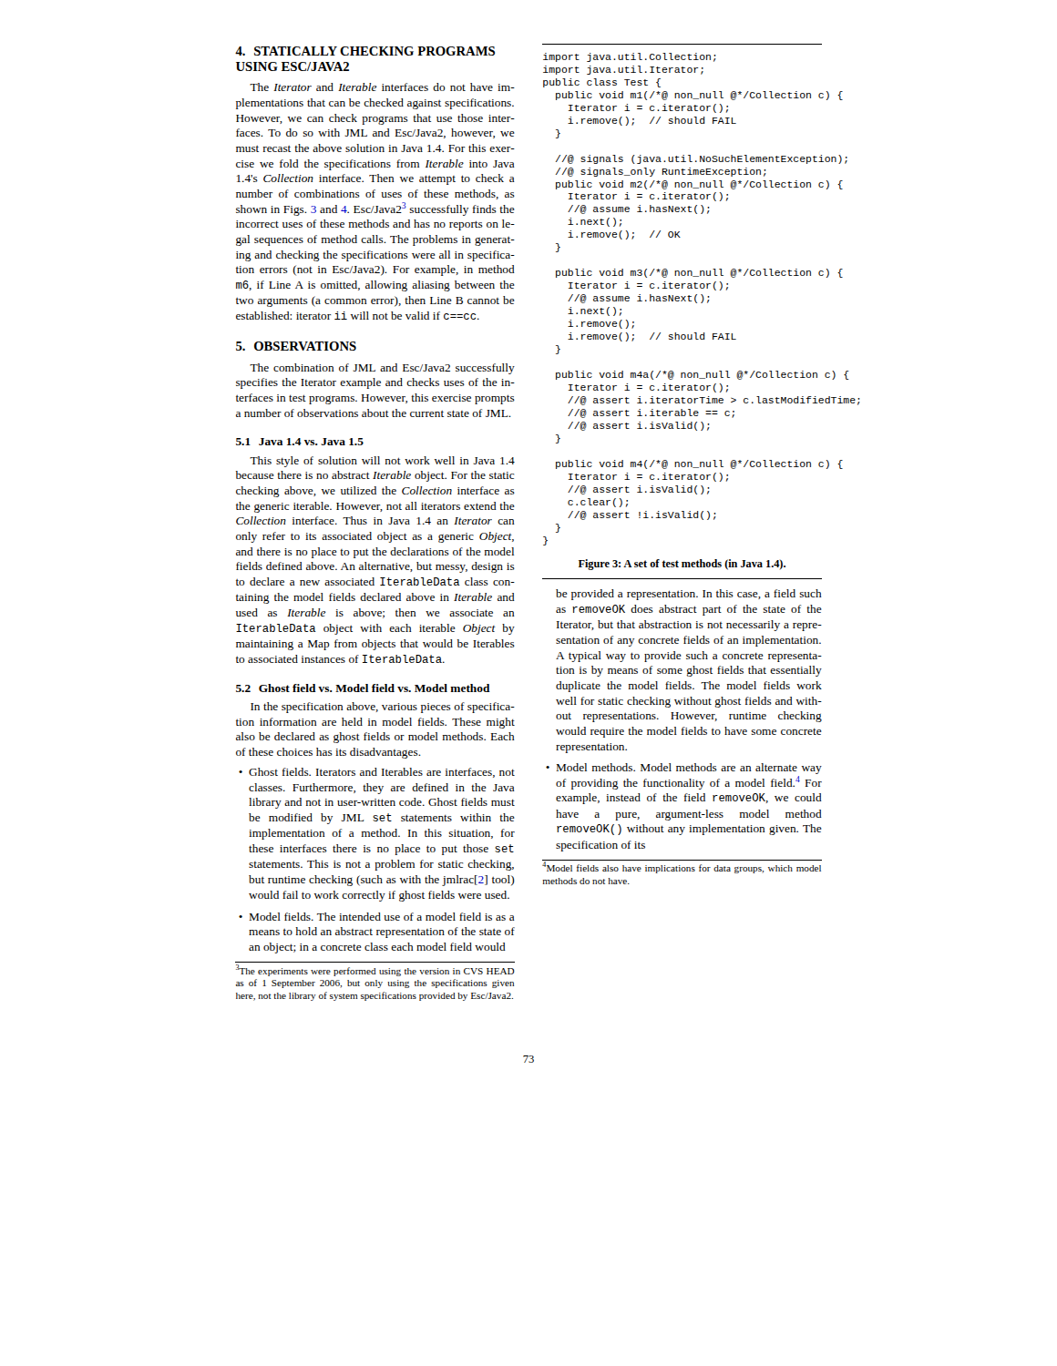4. STATICALLY CHECKING PROGRAMS USING ESC/JAVA2
The Iterator and Iterable interfaces do not have implementations that can be checked against specifications. However, we can check programs that use those interfaces. To do so with JML and Esc/Java2, however, we must recast the above solution in Java 1.4. For this exercise we fold the specifications from Iterable into Java 1.4's Collection interface. Then we attempt to check a number of combinations of uses of these methods, as shown in Figs. 3 and 4. Esc/Java23 successfully finds the incorrect uses of these methods and has no reports on legal sequences of method calls. The problems in generating and checking the specifications were all in specification errors (not in Esc/Java2). For example, in method m6, if Line A is omitted, allowing aliasing between the two arguments (a common error), then Line B cannot be established: iterator ii will not be valid if c==cc.
5. OBSERVATIONS
The combination of JML and Esc/Java2 successfully specifies the Iterator example and checks uses of the interfaces in test programs. However, this exercise prompts a number of observations about the current state of JML.
5.1 Java 1.4 vs. Java 1.5
This style of solution will not work well in Java 1.4 because there is no abstract Iterable object. For the static checking above, we utilized the Collection interface as the generic iterable. However, not all iterators extend the Collection interface. Thus in Java 1.4 an Iterator can only refer to its associated object as a generic Object, and there is no place to put the declarations of the model fields defined above. An alternative, but messy, design is to declare a new associated IterableData class containing the model fields declared above in Iterable and used as Iterable is above; then we associate an IterableData object with each iterable Object by maintaining a Map from objects that would be Iterables to associated instances of IterableData.
5.2 Ghost field vs. Model field vs. Model method
In the specification above, various pieces of specification information are held in model fields. These might also be declared as ghost fields or model methods. Each of these choices has its disadvantages.
Ghost fields. Iterators and Iterables are interfaces, not classes. Furthermore, they are defined in the Java library and not in user-written code. Ghost fields must be modified by JML set statements within the implementation of a method. In this situation, for these interfaces there is no place to put those set statements. This is not a problem for static checking, but runtime checking (such as with the jmlrac[2] tool) would fail to work correctly if ghost fields were used.
Model fields. The intended use of a model field is as a means to hold an abstract representation of the state of an object; in a concrete class each model field would
3The experiments were performed using the version in CVS HEAD as of 1 September 2006, but only using the specifications given here, not the library of system specifications provided by Esc/Java2.
import java.util.Collection;
import java.util.Iterator;
public class Test {
  public void m1(/*@ non_null @*/Collection c) {
    Iterator i = c.iterator();
    i.remove();  // should FAIL
  }

  //@ signals (java.util.NoSuchElementException);
  //@ signals_only RuntimeException;
  public void m2(/*@ non_null @*/Collection c) {
    Iterator i = c.iterator();
    //@ assume i.hasNext();
    i.next();
    i.remove();  // OK
  }

  public void m3(/*@ non_null @*/Collection c) {
    Iterator i = c.iterator();
    //@ assume i.hasNext();
    i.next();
    i.remove();
    i.remove();  // should FAIL
  }

  public void m4a(/*@ non_null @*/Collection c) {
    Iterator i = c.iterator();
    //@ assert i.iteratorTime > c.lastModifiedTime;
    //@ assert i.iterable == c;
    //@ assert i.isValid();
  }

  public void m4(/*@ non_null @*/Collection c) {
    Iterator i = c.iterator();
    //@ assert i.isValid();
    c.clear();
    //@ assert !i.isValid();
  }
}
Figure 3: A set of test methods (in Java 1.4).
be provided a representation. In this case, a field such as removeOK does abstract part of the state of the Iterator, but that abstraction is not necessarily a representation of any concrete fields of an implementation. A typical way to provide such a concrete representation is by means of some ghost fields that essentially duplicate the model fields. The model fields work well for static checking without ghost fields and without representations. However, runtime checking would require the model fields to have some concrete representation.
Model methods. Model methods are an alternate way of providing the functionality of a model field.4 For example, instead of the field removeOK, we could have a pure, argument-less model method removeOK() without any implementation given. The specification of its
4Model fields also have implications for data groups, which model methods do not have.
73